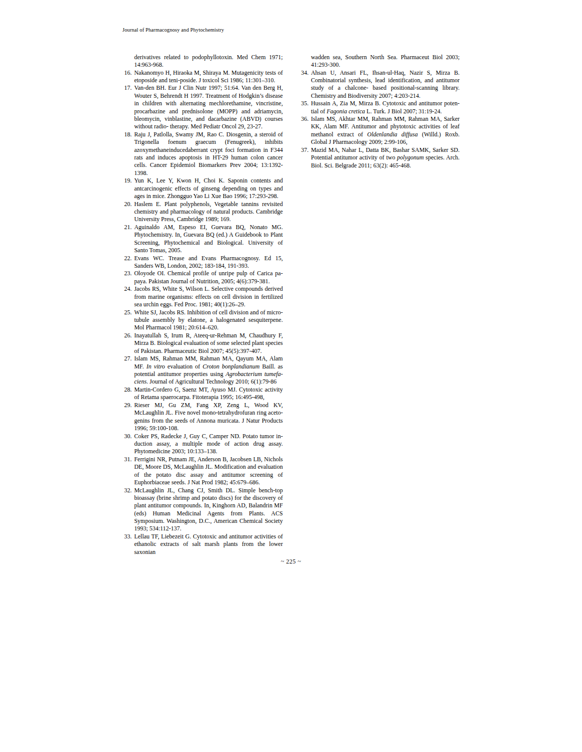Journal of Pharmacognosy and Phytochemistry
derivatives related to podophyllotoxin. Med Chem 1971; 14:963-968.
16. Nakanomyo H, Hiraoka M, Shiraya M. Mutagenicity tests of etoposide and teni-poside. J toxicol Sci 1986; 11:301–310.
17. Van-den BH. Eur J Clin Nutr 1997; 51:64. Van den Berg H, Wouter S, Behrendt H 1997. Treatment of Hodgkin’s disease in children with alternating mechlorethamine, vincristine, procarbazine and prednisolone (MOPP) and adriamycin, bleomycin, vinblastine, and dacarbazine (ABVD) courses without radio- therapy. Med Pediatr Oncol 29, 23-27.
18. Raju J, Patlolla, Swamy JM, Rao C. Diosgenin, a steroid of Trigonella foenum graecum (Fenugreek), inhibits azoxymethaneinducedaberrant crypt foci formation in F344 rats and induces apoptosis in HT-29 human colon cancer cells. Cancer Epidemiol Biomarkers Prev 2004; 13:1392-1398.
19. Yun K, Lee Y, Kwon H, Choi K. Saponin contents and antcarcinogenic effects of ginseng depending on types and ages in mice. Zhongguo Yao Li Xue Bao 1996; 17:293-298.
20. Haslem E. Plant polyphenols, Vegetable tannins revisited chemistry and pharmacology of natural products. Cambridge University Press, Cambridge 1989; 169.
21. Aguinaldo AM, Espeso EI, Guevara BQ, Nonato MG. Phytochemistry. In, Guevara BQ (ed.) A Guidebook to Plant Screening, Phytochemical and Biological. University of Santo Tomas, 2005.
22. Evans WC. Trease and Evans Pharmacognosy. Ed 15, Sanders WB, London, 2002; 183-184, 191-393.
23. Oloyode OI. Chemical profile of unripe pulp of Carica papaya. Pakistan Journal of Nutrition, 2005; 4(6):379-381.
24. Jacobs RS, White S, Wilson L. Selective compounds derived from marine organisms: effects on cell division in fertilized sea urchin eggs. Fed Proc. 1981; 40(1):26–29.
25. White SJ, Jacobs RS. Inhibition of cell division and of microtubule assembly by elatone, a halogenated sesquiterpene. Mol Pharmacol 1981; 20:614–620.
26. Inayatullah S, Irum R, Ateeq-ur-Rehman M, Chaudhury F, Mirza B. Biological evaluation of some selected plant species of Pakistan. Pharmaceutic Biol 2007; 45(5):397-407.
27. Islam MS, Rahman MM, Rahman MA, Qayum MA, Alam MF. In vitro evaluation of Croton bonplandianum Baill. as potential antitumor properties using Agrobacterium tumefaciens. Journal of Agricultural Technology 2010; 6(1):79-86
28. Martin-Cordero G, Saenz MT, Ayuso MJ. Cytotoxic activity of Retama spaerocarpa. Fitoterapia 1995; 16:495-498,
29. Rieser MJ, Gu ZM, Fang XP, Zeng L, Wood KV, McLaughlin JL. Five novel mono-tetrahydrofuran ring acetogenins from the seeds of Annona muricata. J Natur Products 1996; 59:100-108.
30. Coker PS, Radecke J, Guy C, Camper ND. Potato tumor induction assay, a multiple mode of action drug assay. Phytomedicine 2003; 10:133–138.
31. Ferrigini NR, Putnam JE, Anderson B, Jacobsen LB, Nichols DE, Moore DS, McLaughlin JL. Modification and evaluation of the potato disc assay and antitumor screening of Euphorbiaceae seeds. J Nat Prod 1982; 45:679–686.
32. McLaughlin JL, Chang CJ, Smith DL. Simple bench-top bioassay (brine shrimp and potato discs) for the discovery of plant antitumor compounds. In, Kinghorn AD, Balandrin MF (eds) Human Medicinal Agents from Plants. ACS Symposium. Washington, D.C., American Chemical Society 1993; 534:112-137.
33. Lellau TF, Liebezeit G. Cytotoxic and antitumor activities of ethanolic extracts of salt marsh plants from the lower saxonian
wadden sea, Southern North Sea. Pharmaceut Biol 2003; 41:293-300.
34. Ahsan U, Ansari FL, Ihsan-ul-Haq, Nazir S, Mirza B. Combinatorial synthesis, lead identification, and antitumor study of a chalcone- based positional-scanning library. Chemistry and Biodiversity 2007; 4:203-214.
35. Hussain A, Zia M, Mirza B. Cytotoxic and antitumor potential of Fagonia cretica L. Turk. J Biol 2007; 31:19-24.
36. Islam MS, Akhtar MM, Rahman MM, Rahman MA, Sarker KK, Alam MF. Antitumor and phytotoxic activities of leaf methanol extract of Oldenlandia diffusa (Willd.) Roxb. Global J Pharmacology 2009; 2:99-106,
37. Mazid MA, Nahar L, Datta BK, Bashar SAMK, Sarker SD. Potential antitumor activity of two polygonum species. Arch. Biol. Sci. Belgrade 2011; 63(2): 465-468.
~ 225 ~